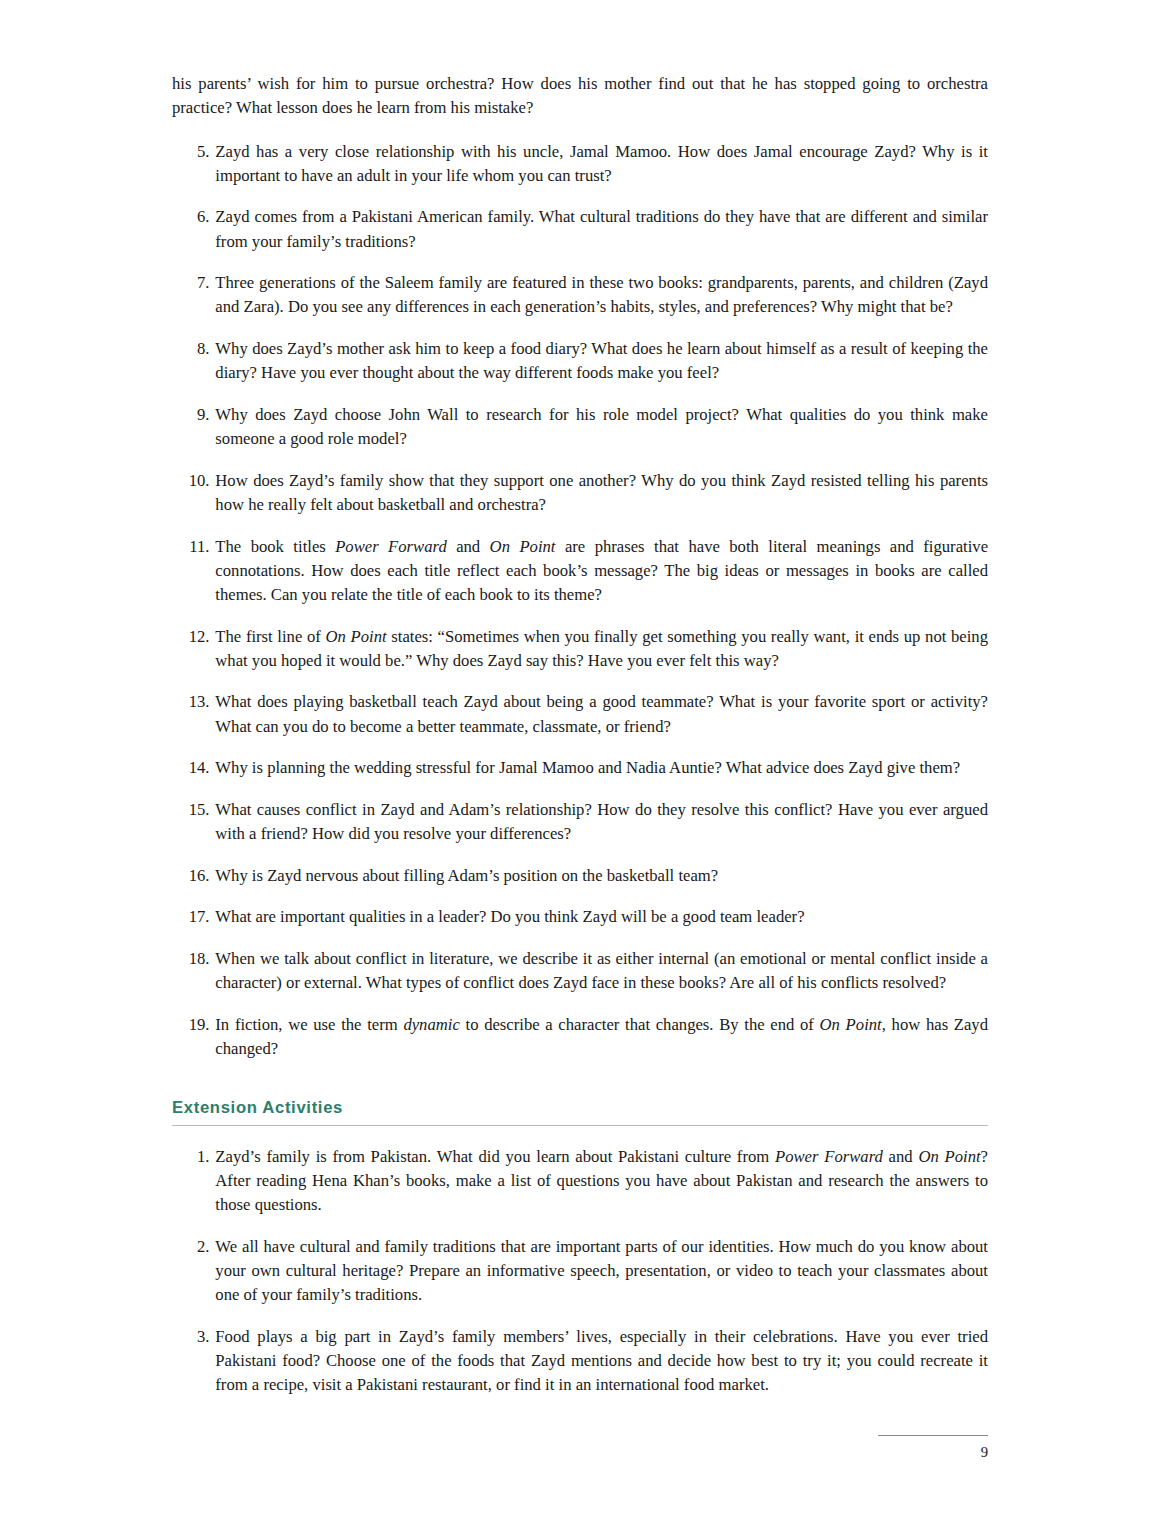his parents’ wish for him to pursue orchestra? How does his mother find out that he has stopped going to orchestra practice? What lesson does he learn from his mistake?
Zayd has a very close relationship with his uncle, Jamal Mamoo. How does Jamal encourage Zayd? Why is it important to have an adult in your life whom you can trust?
Zayd comes from a Pakistani American family. What cultural traditions do they have that are different and similar from your family’s traditions?
Three generations of the Saleem family are featured in these two books: grandparents, parents, and children (Zayd and Zara). Do you see any differences in each generation’s habits, styles, and preferences? Why might that be?
Why does Zayd’s mother ask him to keep a food diary? What does he learn about himself as a result of keeping the diary? Have you ever thought about the way different foods make you feel?
Why does Zayd choose John Wall to research for his role model project? What qualities do you think make someone a good role model?
How does Zayd’s family show that they support one another? Why do you think Zayd resisted telling his parents how he really felt about basketball and orchestra?
The book titles Power Forward and On Point are phrases that have both literal meanings and figurative connotations. How does each title reflect each book’s message? The big ideas or messages in books are called themes. Can you relate the title of each book to its theme?
The first line of On Point states: “Sometimes when you finally get something you really want, it ends up not being what you hoped it would be.” Why does Zayd say this? Have you ever felt this way?
What does playing basketball teach Zayd about being a good teammate? What is your favorite sport or activity? What can you do to become a better teammate, classmate, or friend?
Why is planning the wedding stressful for Jamal Mamoo and Nadia Auntie? What advice does Zayd give them?
What causes conflict in Zayd and Adam’s relationship? How do they resolve this conflict? Have you ever argued with a friend? How did you resolve your differences?
Why is Zayd nervous about filling Adam’s position on the basketball team?
What are important qualities in a leader? Do you think Zayd will be a good team leader?
When we talk about conflict in literature, we describe it as either internal (an emotional or mental conflict inside a character) or external. What types of conflict does Zayd face in these books? Are all of his conflicts resolved?
In fiction, we use the term dynamic to describe a character that changes. By the end of On Point, how has Zayd changed?
Extension Activities
Zayd’s family is from Pakistan. What did you learn about Pakistani culture from Power Forward and On Point? After reading Hena Khan’s books, make a list of questions you have about Pakistan and research the answers to those questions.
We all have cultural and family traditions that are important parts of our identities. How much do you know about your own cultural heritage? Prepare an informative speech, presentation, or video to teach your classmates about one of your family’s traditions.
Food plays a big part in Zayd’s family members’ lives, especially in their celebrations. Have you ever tried Pakistani food? Choose one of the foods that Zayd mentions and decide how best to try it; you could recreate it from a recipe, visit a Pakistani restaurant, or find it in an international food market.
9